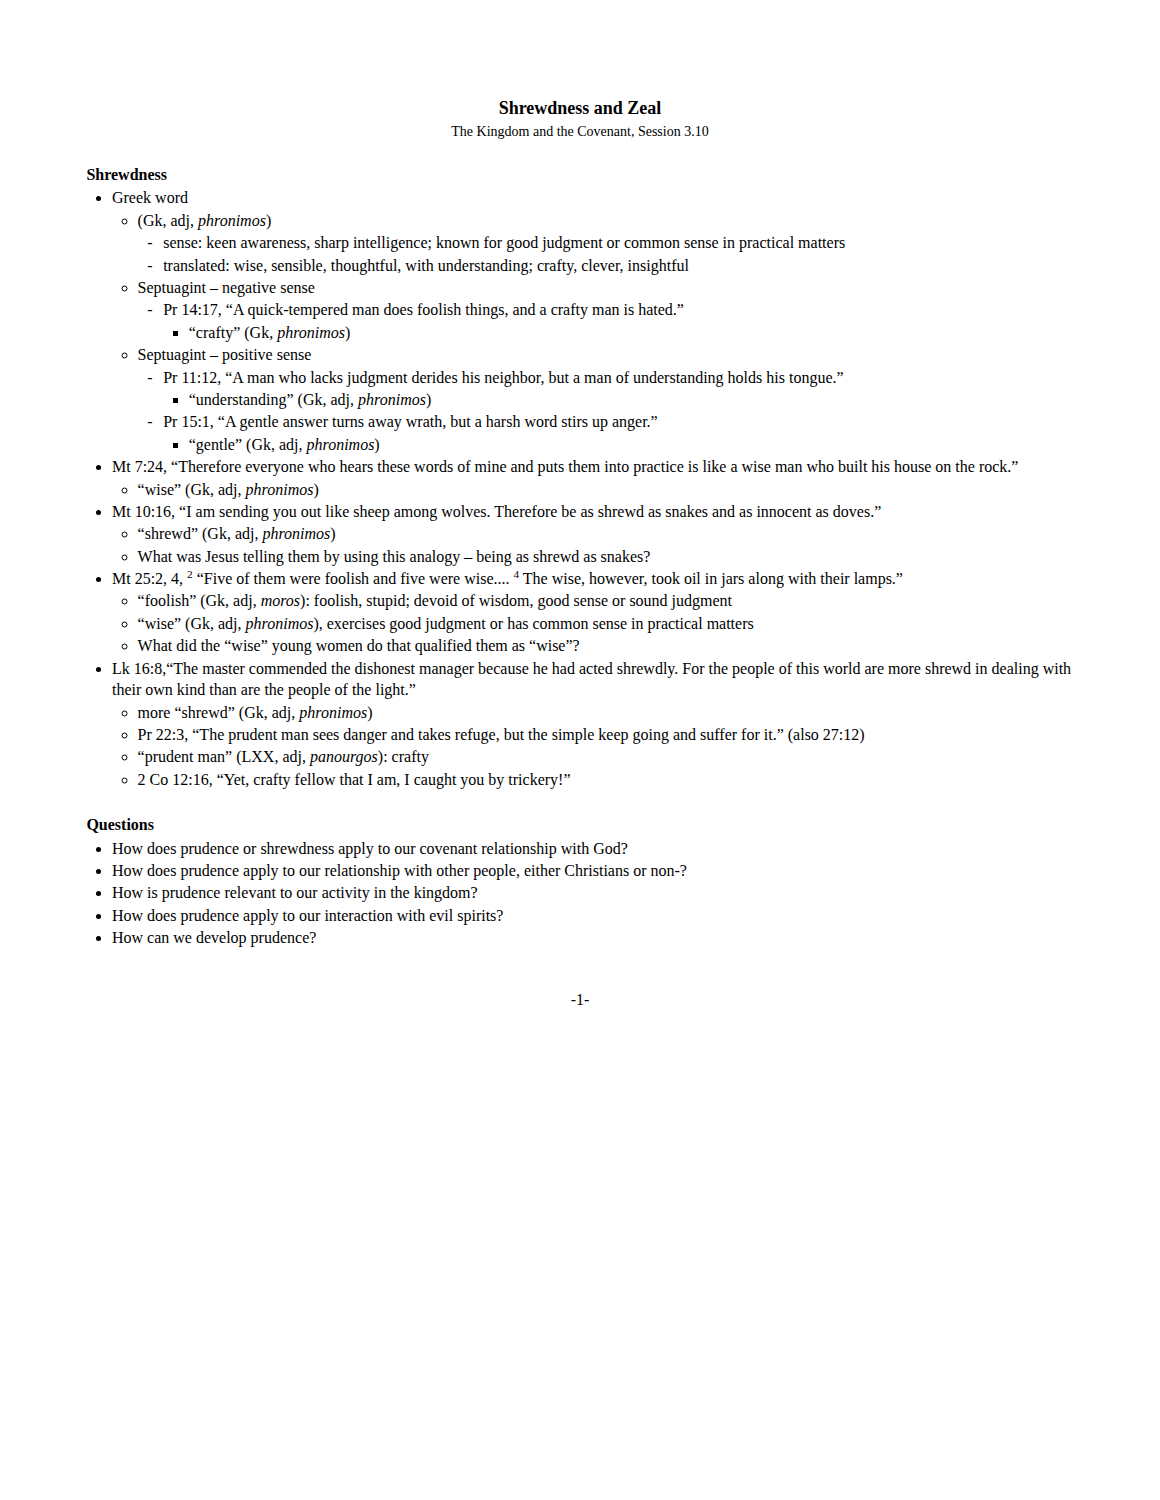Shrewdness and Zeal
The Kingdom and the Covenant, Session 3.10
Shrewdness
Greek word
(Gk, adj, phronimos)
sense: keen awareness, sharp intelligence; known for good judgment or common sense in practical matters
translated: wise, sensible, thoughtful, with understanding; crafty, clever, insightful
Septuagint – negative sense
Pr 14:17, “A quick-tempered man does foolish things, and a crafty man is hated.”
“crafty” (Gk, phronimos)
Septuagint – positive sense
Pr 11:12, “A man who lacks judgment derides his neighbor, but a man of understanding holds his tongue.”
“understanding” (Gk, adj, phronimos)
Pr 15:1, “A gentle answer turns away wrath, but a harsh word stirs up anger.”
“gentle” (Gk, adj, phronimos)
Mt 7:24, “Therefore everyone who hears these words of mine and puts them into practice is like a wise man who built his house on the rock.”
“wise” (Gk, adj, phronimos)
Mt 10:16, “I am sending you out like sheep among wolves. Therefore be as shrewd as snakes and as innocent as doves.”
“shrewd” (Gk, adj, phronimos)
What was Jesus telling them by using this analogy – being as shrewd as snakes?
Mt 25:2, 4, 2 “Five of them were foolish and five were wise.... 4 The wise, however, took oil in jars along with their lamps.”
“foolish” (Gk, adj, moros): foolish, stupid; devoid of wisdom, good sense or sound judgment
“wise” (Gk, adj, phronimos), exercises good judgment or has common sense in practical matters
What did the “wise” young women do that qualified them as “wise”?
Lk 16:8,“The master commended the dishonest manager because he had acted shrewdly. For the people of this world are more shrewd in dealing with their own kind than are the people of the light.”
more “shrewd” (Gk, adj, phronimos)
Pr 22:3, “The prudent man sees danger and takes refuge, but the simple keep going and suffer for it.” (also 27:12)
“prudent man” (LXX, adj, panourgos): crafty
2 Co 12:16, “Yet, crafty fellow that I am, I caught you by trickery!”
Questions
How does prudence or shrewdness apply to our covenant relationship with God?
How does prudence apply to our relationship with other people, either Christians or non-?
How is prudence relevant to our activity in the kingdom?
How does prudence apply to our interaction with evil spirits?
How can we develop prudence?
-1-